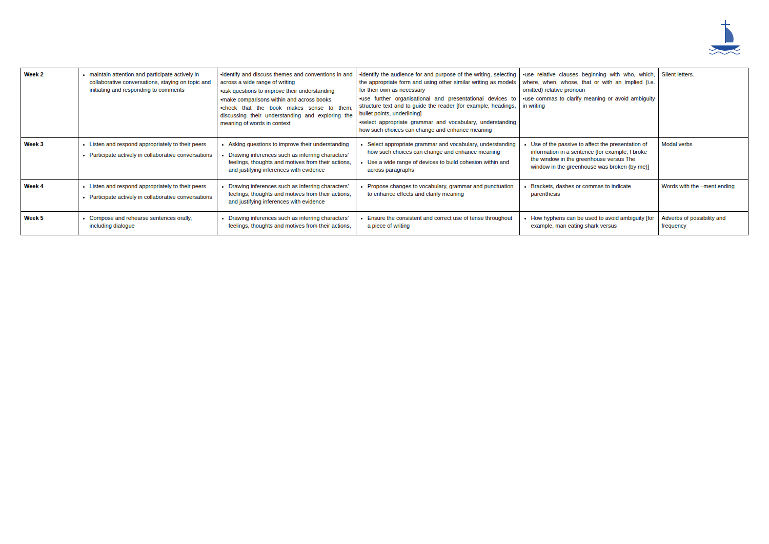| Week 2 | maintain attention and participate actively in collaborative conversations, staying on topic and initiating and responding to comments | •identify and discuss themes and conventions in and across a wide range of writing •ask questions to improve their understanding •make comparisons within and across books •check that the book makes sense to them, discussing their understanding and exploring the meaning of words in context | •identify the audience for and purpose of the writing, selecting the appropriate form and using other similar writing as models for their own as necessary •use further organisational and presentational devices to structure text and to guide the reader [for example, headings, bullet points, underlining] •select appropriate grammar and vocabulary, understanding how such choices can change and enhance meaning | •use relative clauses beginning with who, which, where, when, whose, that or with an implied (i.e. omitted) relative pronoun •use commas to clarify meaning or avoid ambiguity in writing | Silent letters. |
| Week 3 | Listen and respond appropriately to their peers Participate actively in collaborative conversations | Asking questions to improve their understanding Drawing inferences such as inferring characters’ feelings, thoughts and motives from their actions, and justifying inferences with evidence | Select appropriate grammar and vocabulary, understanding how such choices can change and enhance meaning Use a wide range of devices to build cohesion within and across paragraphs | Use of the passive to affect the presentation of information in a sentence [for example, I broke the window in the greenhouse versus The window in the greenhouse was broken (by me)] | Modal verbs |
| Week 4 | Listen and respond appropriately to their peers Participate actively in collaborative conversations | Drawing inferences such as inferring characters’ feelings, thoughts and motives from their actions, and justifying inferences with evidence | Propose changes to vocabulary, grammar and punctuation to enhance effects and clarify meaning | Brackets, dashes or commas to indicate parenthesis | Words with the –ment ending |
| Week 5 | Compose and rehearse sentences orally, including dialogue | Drawing inferences such as inferring characters’ feelings, thoughts and motives from their actions, | Ensure the consistent and correct use of tense throughout a piece of writing | How hyphens can be used to avoid ambiguity [for example, man eating shark versus | Adverbs of possibility and frequency |